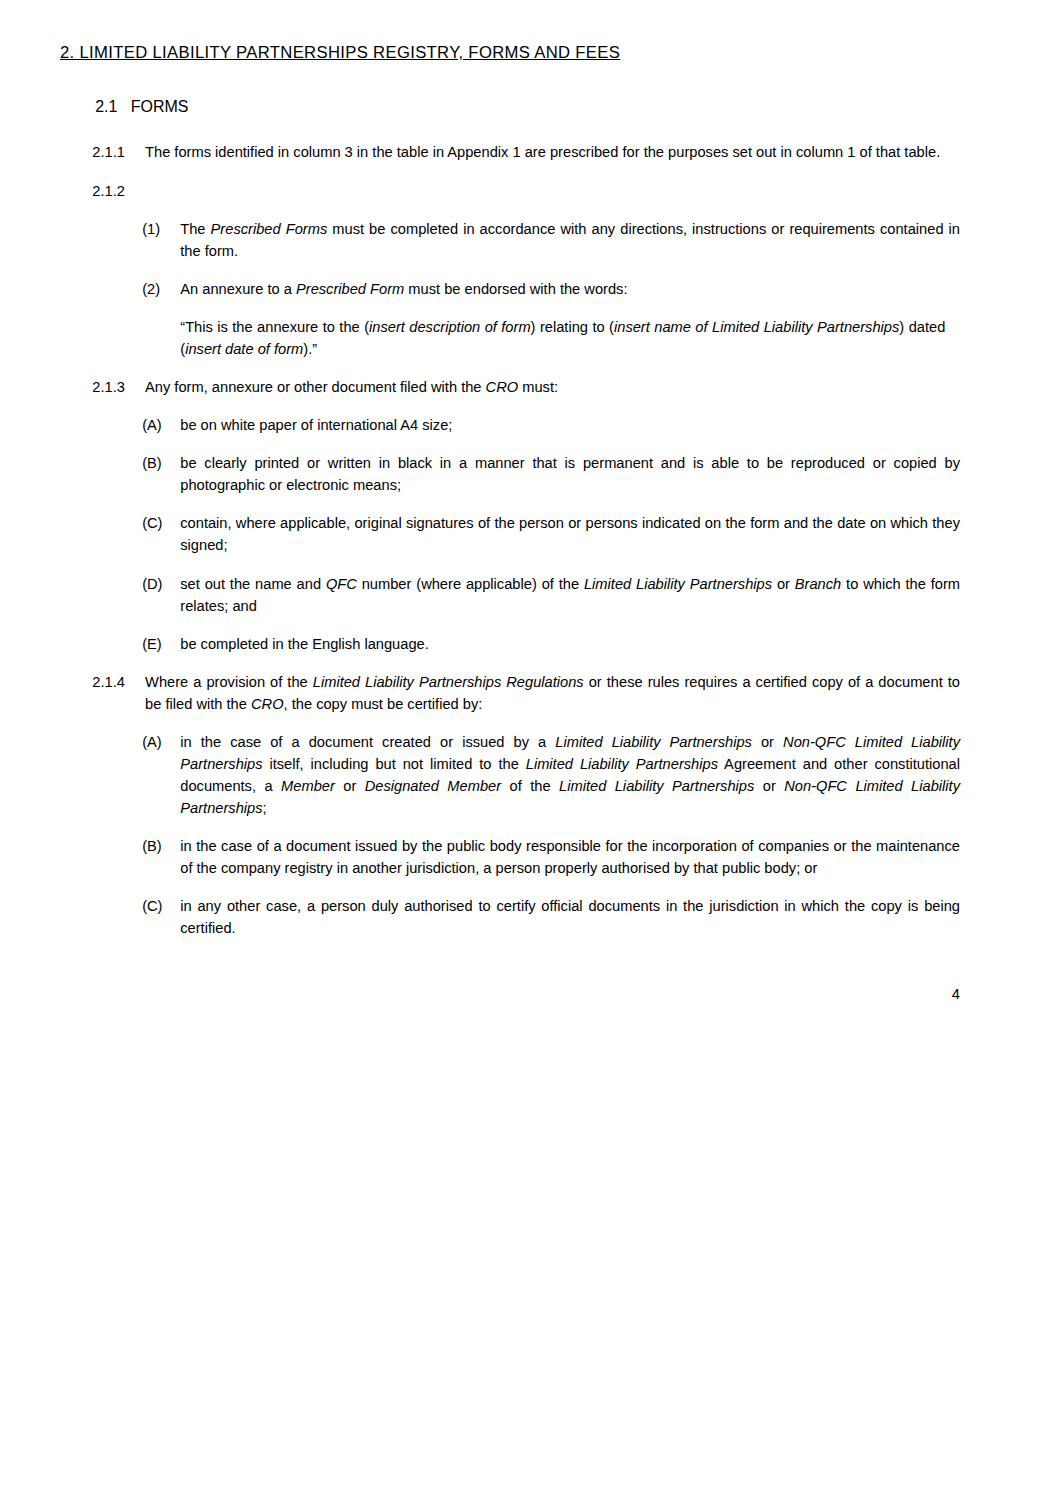2. LIMITED LIABILITY PARTNERSHIPS REGISTRY, FORMS AND FEES
2.1 FORMS
2.1.1
The forms identified in column 3 in the table in Appendix 1 are prescribed for the purposes set out in column 1 of that table.
2.1.2
(1)
The Prescribed Forms must be completed in accordance with any directions, instructions or requirements contained in the form.
(2)
An annexure to a Prescribed Form must be endorsed with the words:
“This is the annexure to the (insert description of form) relating to (insert name of Limited Liability Partnerships) dated (insert date of form).”
2.1.3
Any form, annexure or other document filed with the CRO must:
(A)
be on white paper of international A4 size;
(B)
be clearly printed or written in black in a manner that is permanent and is able to be reproduced or copied by photographic or electronic means;
(C)
contain, where applicable, original signatures of the person or persons indicated on the form and the date on which they signed;
(D)
set out the name and QFC number (where applicable) of the Limited Liability Partnerships or Branch to which the form relates; and
(E)
be completed in the English language.
2.1.4
Where a provision of the Limited Liability Partnerships Regulations or these rules requires a certified copy of a document to be filed with the CRO, the copy must be certified by:
(A)
in the case of a document created or issued by a Limited Liability Partnerships or Non-QFC Limited Liability Partnerships itself, including but not limited to the Limited Liability Partnerships Agreement and other constitutional documents, a Member or Designated Member of the Limited Liability Partnerships or Non-QFC Limited Liability Partnerships;
(B)
in the case of a document issued by the public body responsible for the incorporation of companies or the maintenance of the company registry in another jurisdiction, a person properly authorised by that public body; or
(C)
in any other case, a person duly authorised to certify official documents in the jurisdiction in which the copy is being certified.
4